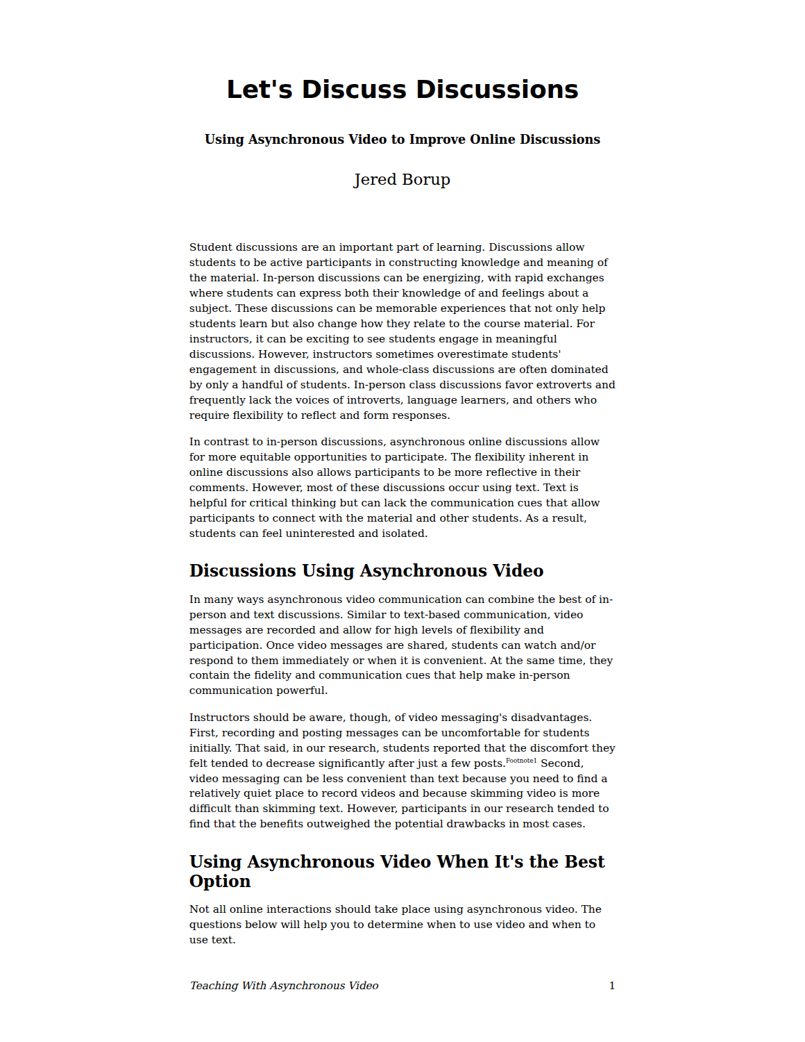Let's Discuss Discussions
Using Asynchronous Video to Improve Online Discussions
Jered Borup
Student discussions are an important part of learning. Discussions allow students to be active participants in constructing knowledge and meaning of the material. In-person discussions can be energizing, with rapid exchanges where students can express both their knowledge of and feelings about a subject. These discussions can be memorable experiences that not only help students learn but also change how they relate to the course material. For instructors, it can be exciting to see students engage in meaningful discussions. However, instructors sometimes overestimate students' engagement in discussions, and whole-class discussions are often dominated by only a handful of students. In-person class discussions favor extroverts and frequently lack the voices of introverts, language learners, and others who require flexibility to reflect and form responses.
In contrast to in-person discussions, asynchronous online discussions allow for more equitable opportunities to participate. The flexibility inherent in online discussions also allows participants to be more reflective in their comments. However, most of these discussions occur using text. Text is helpful for critical thinking but can lack the communication cues that allow participants to connect with the material and other students. As a result, students can feel uninterested and isolated.
Discussions Using Asynchronous Video
In many ways asynchronous video communication can combine the best of in-person and text discussions. Similar to text-based communication, video messages are recorded and allow for high levels of flexibility and participation. Once video messages are shared, students can watch and/or respond to them immediately or when it is convenient. At the same time, they contain the fidelity and communication cues that help make in-person communication powerful.
Instructors should be aware, though, of video messaging's disadvantages. First, recording and posting messages can be uncomfortable for students initially. That said, in our research, students reported that the discomfort they felt tended to decrease significantly after just a few posts.Footnote1 Second, video messaging can be less convenient than text because you need to find a relatively quiet place to record videos and because skimming video is more difficult than skimming text. However, participants in our research tended to find that the benefits outweighed the potential drawbacks in most cases.
Using Asynchronous Video When It's the Best Option
Not all online interactions should take place using asynchronous video. The questions below will help you to determine when to use video and when to use text.
Teaching With Asynchronous Video 1